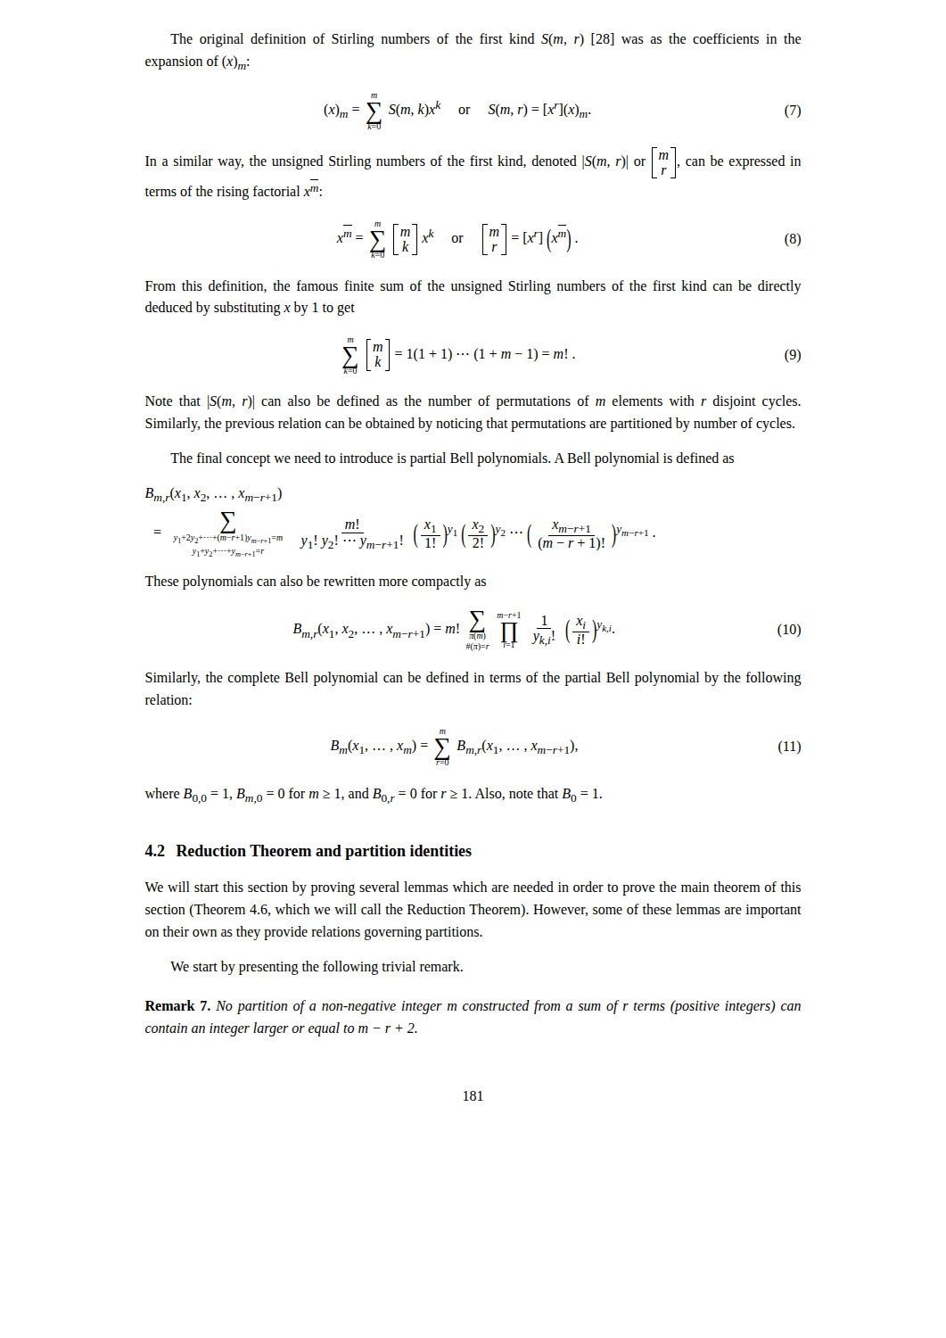The original definition of Stirling numbers of the first kind S(m, r) [28] was as the coefficients in the expansion of (x)m:
(x)m = m∑k=0 S(m, k)xk or S(m, r) = [xr](x)m.
(7)
In a similar way, the unsigned Stirling numbers of the first kind, denoted |S(m, r)| or mr, can be expressed in terms of the rising factorial xm:
xm = m∑k=0 mk xk or mr = [xr] (xm) .
(8)
From this definition, the famous finite sum of the unsigned Stirling numbers of the first kind can be directly deduced by substituting x by 1 to get
m∑k=0 mk = 1(1 + 1) ⋯ (1 + m − 1) = m! .
(9)
Note that |S(m, r)| can also be defined as the number of permutations of m elements with r disjoint cycles. Similarly, the previous relation can be obtained by noticing that permutations are partitioned by number of cycles.
The final concept we need to introduce is partial Bell polynomials. A Bell polynomial is defined as
Bm,r(x1, x2, … , xm−r+1)
= ∑ y1+2y2+⋯+(m−r+1)ym−r+1=m y1+y2+⋯+ym−r+1=r m!y1! y2! ⋯ ym−r+1! (x11!)y1 (x22!)y2 ⋯ (xm−r+1(m − r + 1)!)ym−r+1 .
These polynomials can also be rewritten more compactly as
Bm,r(x1, x2, … , xm−r+1) = m! ∑ π(m) #(π)=r m−r+1 ∏ i=1 1 yk,i! (xi i!)yk,i.
(10)
Similarly, the complete Bell polynomial can be defined in terms of the partial Bell polynomial by the following relation:
Bm(x1, … , xm) = m∑r=0 Bm,r(x1, … , xm−r+1),
(11)
where B0,0 = 1, Bm,0 = 0 for m ≥ 1, and B0,r = 0 for r ≥ 1. Also, note that B0 = 1.
4.2 Reduction Theorem and partition identities
We will start this section by proving several lemmas which are needed in order to prove the main theorem of this section (Theorem 4.6, which we will call the Reduction Theorem). However, some of these lemmas are important on their own as they provide relations governing partitions.
We start by presenting the following trivial remark.
Remark 7. No partition of a non-negative integer m constructed from a sum of r terms (positive integers) can contain an integer larger or equal to m − r + 2.
181